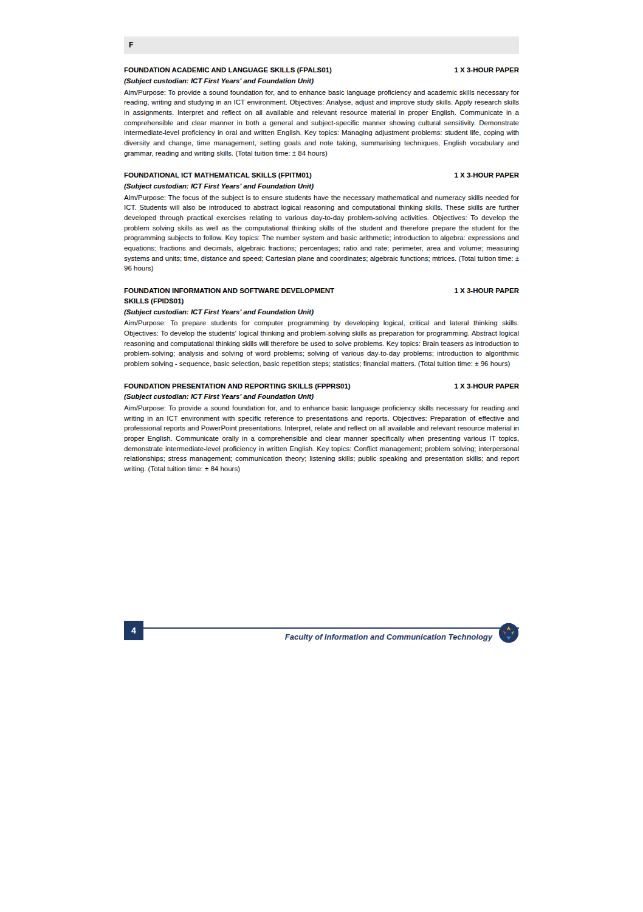F
Foundation Academic and Language Skills (FPALS01) 1 X 3-HOUR PAPER
(Subject custodian: ICT First Years' and Foundation Unit)
Aim/Purpose: To provide a sound foundation for, and to enhance basic language proficiency and academic skills necessary for reading, writing and studying in an ICT environment. Objectives: Analyse, adjust and improve study skills. Apply research skills in assignments. Interpret and reflect on all available and relevant resource material in proper English. Communicate in a comprehensible and clear manner in both a general and subject-specific manner showing cultural sensitivity. Demonstrate intermediate-level proficiency in oral and written English. Key topics: Managing adjustment problems: student life, coping with diversity and change, time management, setting goals and note taking, summarising techniques, English vocabulary and grammar, reading and writing skills. (Total tuition time: ± 84 hours)
Foundational ICT Mathematical Skills (FPITM01) 1 X 3-HOUR PAPER
(Subject custodian: ICT First Years' and Foundation Unit)
Aim/Purpose: The focus of the subject is to ensure students have the necessary mathematical and numeracy skills needed for ICT. Students will also be introduced to abstract logical reasoning and computational thinking skills. These skills are further developed through practical exercises relating to various day-to-day problem-solving activities. Objectives: To develop the problem solving skills as well as the computational thinking skills of the student and therefore prepare the student for the programming subjects to follow. Key topics: The number system and basic arithmetic; introduction to algebra: expressions and equations; fractions and decimals, algebraic fractions; percentages; ratio and rate; perimeter, area and volume; measuring systems and units; time, distance and speed; Cartesian plane and coordinates; algebraic functions; mtrices. (Total tuition time: ± 96 hours)
Foundation Information and Software Development
Skills (FPIDS01) 1 X 3-HOUR PAPER
(Subject custodian: ICT First Years' and Foundation Unit)
Aim/Purpose: To prepare students for computer programming by developing logical, critical and lateral thinking skills. Objectives: To develop the students' logical thinking and problem-solving skills as preparation for programming. Abstract logical reasoning and computational thinking skills will therefore be used to solve problems. Key topics: Brain teasers as introduction to problem-solving; analysis and solving of word problems; solving of various day-to-day problems; introduction to algorithmic problem solving - sequence, basic selection, basic repetition steps; statistics; financial matters. (Total tuition time: ± 96 hours)
Foundation Presentation and Reporting Skills (FPPRS01) 1 X 3-HOUR PAPER
(Subject custodian: ICT First Years' and Foundation Unit)
Aim/Purpose: To provide a sound foundation for, and to enhance basic language proficiency skills necessary for reading and writing in an ICT environment with specific reference to presentations and reports. Objectives: Preparation of effective and professional reports and PowerPoint presentations. Interpret, relate and reflect on all available and relevant resource material in proper English. Communicate orally in a comprehensible and clear manner specifically when presenting various IT topics, demonstrate intermediate-level proficiency in written English. Key topics: Conflict management; problem solving; interpersonal relationships; stress management; communication theory; listening skills; public speaking and presentation skills; and report writing. (Total tuition time: ± 84 hours)
4
Faculty of Information and Communication Technology